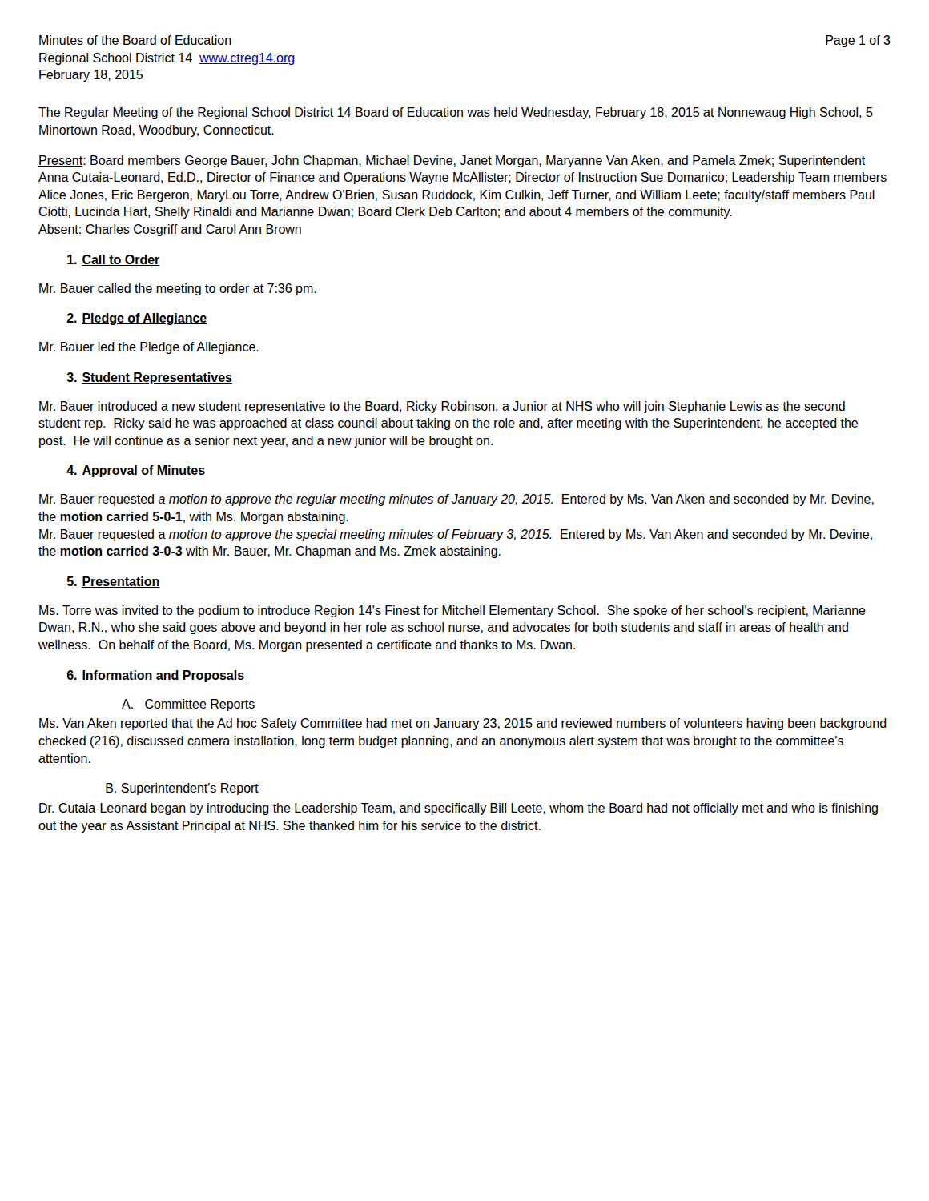Page 1 of 3
Minutes of the Board of Education
Regional School District 14 www.ctreg14.org
February 18, 2015
The Regular Meeting of the Regional School District 14 Board of Education was held Wednesday, February 18, 2015 at Nonnewaug High School, 5 Minortown Road, Woodbury, Connecticut.
Present: Board members George Bauer, John Chapman, Michael Devine, Janet Morgan, Maryanne Van Aken, and Pamela Zmek; Superintendent Anna Cutaia-Leonard, Ed.D., Director of Finance and Operations Wayne McAllister; Director of Instruction Sue Domanico; Leadership Team members Alice Jones, Eric Bergeron, MaryLou Torre, Andrew O'Brien, Susan Ruddock, Kim Culkin, Jeff Turner, and William Leete; faculty/staff members Paul Ciotti, Lucinda Hart, Shelly Rinaldi and Marianne Dwan; Board Clerk Deb Carlton; and about 4 members of the community.
Absent: Charles Cosgriff and Carol Ann Brown
1. Call to Order
Mr. Bauer called the meeting to order at 7:36 pm.
2. Pledge of Allegiance
Mr. Bauer led the Pledge of Allegiance.
3. Student Representatives
Mr. Bauer introduced a new student representative to the Board, Ricky Robinson, a Junior at NHS who will join Stephanie Lewis as the second student rep. Ricky said he was approached at class council about taking on the role and, after meeting with the Superintendent, he accepted the post. He will continue as a senior next year, and a new junior will be brought on.
4. Approval of Minutes
Mr. Bauer requested a motion to approve the regular meeting minutes of January 20, 2015. Entered by Ms. Van Aken and seconded by Mr. Devine, the motion carried 5-0-1, with Ms. Morgan abstaining.
Mr. Bauer requested a motion to approve the special meeting minutes of February 3, 2015. Entered by Ms. Van Aken and seconded by Mr. Devine, the motion carried 3-0-3 with Mr. Bauer, Mr. Chapman and Ms. Zmek abstaining.
5. Presentation
Ms. Torre was invited to the podium to introduce Region 14's Finest for Mitchell Elementary School. She spoke of her school's recipient, Marianne Dwan, R.N., who she said goes above and beyond in her role as school nurse, and advocates for both students and staff in areas of health and wellness. On behalf of the Board, Ms. Morgan presented a certificate and thanks to Ms. Dwan.
6. Information and Proposals
A. Committee Reports
Ms. Van Aken reported that the Ad hoc Safety Committee had met on January 23, 2015 and reviewed numbers of volunteers having been background checked (216), discussed camera installation, long term budget planning, and an anonymous alert system that was brought to the committee's attention.
B. Superintendent's Report
Dr. Cutaia-Leonard began by introducing the Leadership Team, and specifically Bill Leete, whom the Board had not officially met and who is finishing out the year as Assistant Principal at NHS. She thanked him for his service to the district.